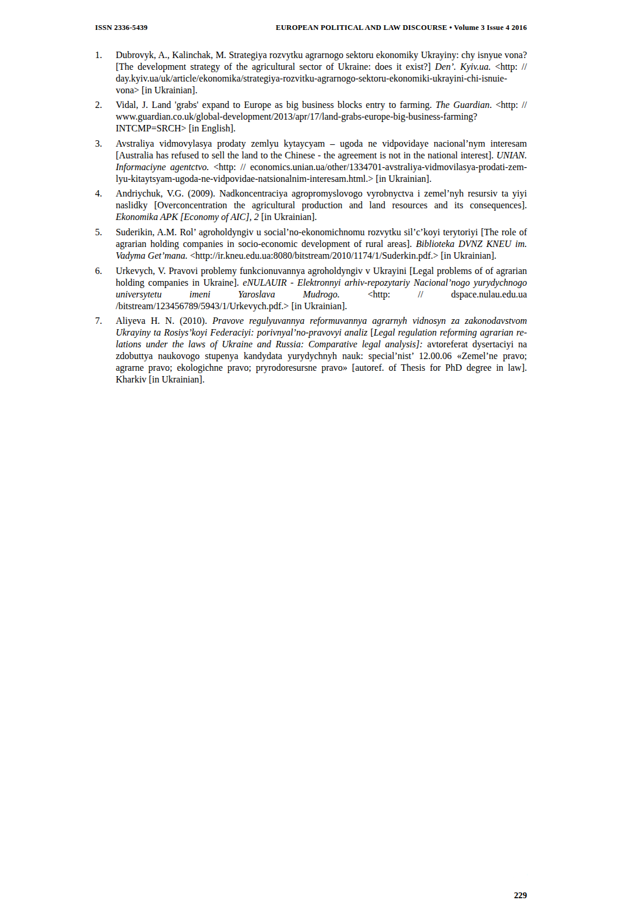ISSN 2336-5439 EUROPEAN POLITICAL AND LAW DISCOURSE • Volume 3 Issue 4 2016
Dubrovyk, A., Kalinchak, M. Strategiya rozvytku agrarnogo sektoru ekonomiky Ukrayiny: chy isnyue vona? [The development strategy of the agricultural sector of Ukraine: does it exist?] Den’. Kyiv.ua. <http: // day.kyiv.ua/uk/article/ekonomika/strategiya-rozvitku-agrarnogo-sektoru-ekonomiki-ukrayini-chi-isnuie-vona> [in Ukrainian].
Vidal, J. Land 'grabs' expand to Europe as big business blocks entry to farming. The Guardian. <http: // www.guardian.co.uk/global-development/2013/apr/17/land-grabs-europe-big-business-farming?INTCMP=SRCH> [in English].
Avstraliya vidmovylasya prodaty zemlyu kytaycyam – ugoda ne vidpovidaye nacional’nym interesam [Australia has refused to sell the land to the Chinese - the agreement is not in the national interest]. UNIAN. Informaciyne agentctvo. <http: // economics.unian.ua/other/1334701-avstraliya-vidmovilasya-prodati-zemlyu-kitaytsyam-ugoda-ne-vidpovidae-natsionalnim-interesam.html.> [in Ukrainian].
Andriychuk, V.G. (2009). Nadkoncentraciya agropromyslovogo vyrobnyctva i zemel’nyh resursiv ta yiyi naslidky [Overconcentration the agricultural production and land resources and its consequences]. Ekonomika APK [Economy of AIC], 2 [in Ukrainian].
Suderikin, A.M. Rol’ agroholdyngiv u social’no-ekonomichnomu rozvytku sil’c’koyi terytoriyi [The role of agrarian holding companies in socio-economic development of rural areas]. Biblioteka DVNZ KNEU im. Vadyma Get’mana. <http://ir.kneu.edu.ua:8080/bitstream/2010/1174/1/Suderkin.pdf.> [in Ukrainian].
Urkevych, V. Pravovi problemy funkcionuvannya agroholdyngiv v Ukrayini [Legal problems of of agrarian holding companies in Ukraine]. eNULAUIR - Elektronnyi arhiv-repozytariy Nacional’nogo yurydychnogo universytetu imeni Yaroslava Mudrogo. <http: // dspace.nulau.edu.ua /bitstream/123456789/5943/1/Urkevych.pdf.> [in Ukrainian].
Aliyeva H. N. (2010). Pravove regulyuvannya reformuvannya agrarnyh vidnosyn za zakonodavstvom Ukrayiny ta Rosiys’koyi Federaciyi: porivnyal’no-pravovyi analiz [Legal regulation reforming agrarian relations under the laws of Ukraine and Russia: Comparative legal analysis]: avtoreferat dysertaciyi na zdobuttya naukovogo stupenya kandydata yurydychnyh nauk: special’nist’ 12.00.06 «Zemel’ne pravo; agrarne pravo; ekologichne pravo; pryrodoresursne pravo» [autoref. of Thesis for PhD degree in law]. Kharkiv [in Ukrainian].
229